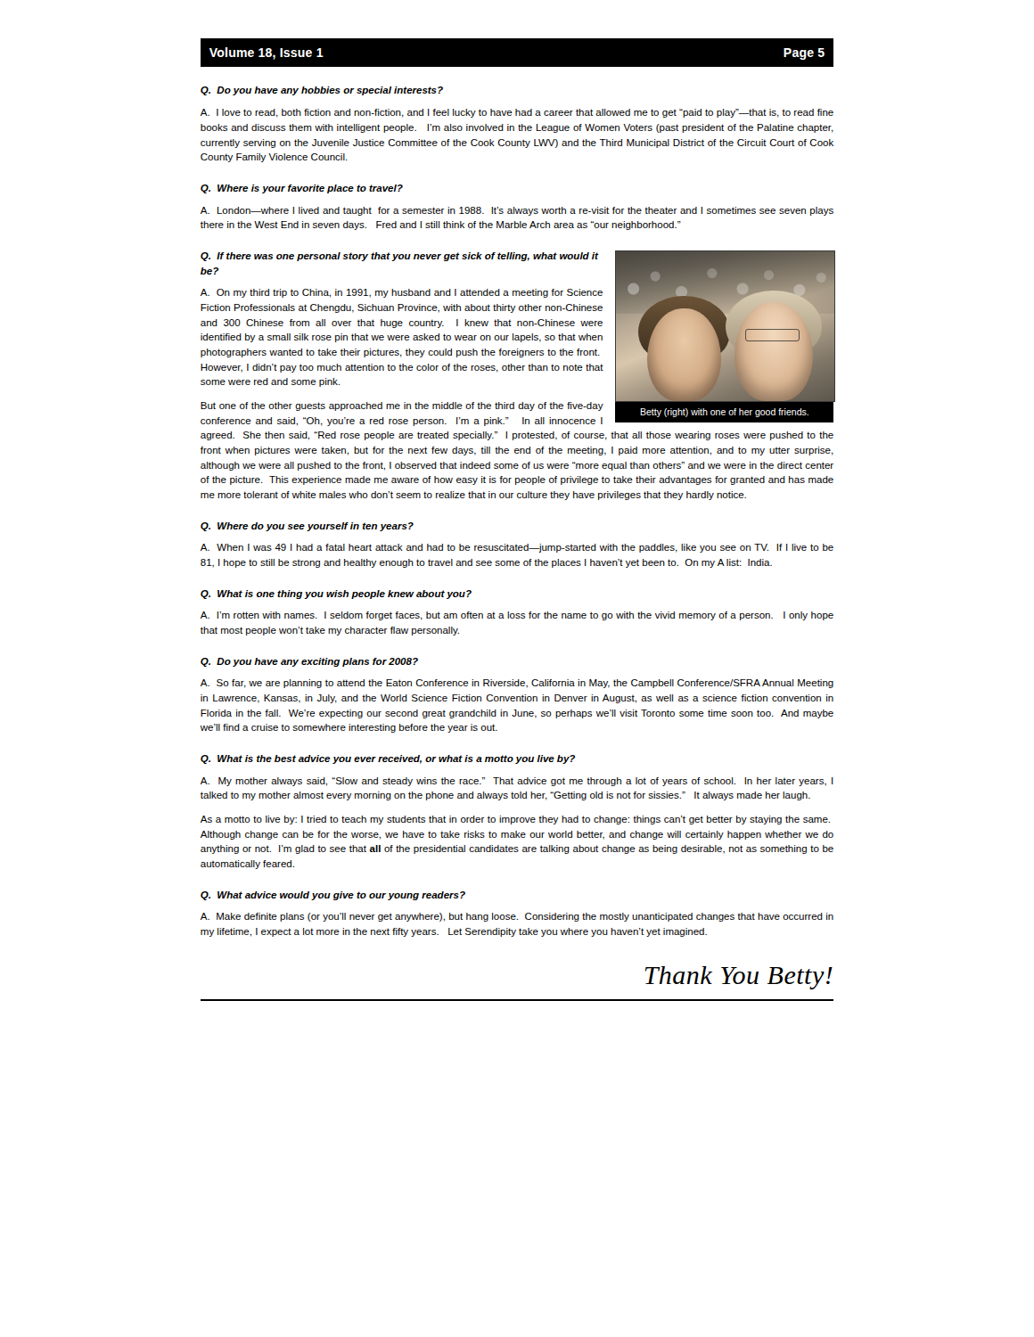Volume 18, Issue 1 Page 5
Q. Do you have any hobbies or special interests?
A. I love to read, both fiction and non-fiction, and I feel lucky to have had a career that allowed me to get “paid to play”—that is, to read fine books and discuss them with intelligent people. I’m also involved in the League of Women Voters (past president of the Palatine chapter, currently serving on the Juvenile Justice Committee of the Cook County LWV) and the Third Municipal District of the Circuit Court of Cook County Family Violence Council.
Q. Where is your favorite place to travel?
A. London—where I lived and taught for a semester in 1988. It’s always worth a re-visit for the theater and I sometimes see seven plays there in the West End in seven days. Fred and I still think of the Marble Arch area as “our neighborhood.”
Betty (right) with one of her good friends.
Q. If there was one personal story that you never get sick of telling, what would it be?
A. On my third trip to China, in 1991, my husband and I attended a meeting for Science Fiction Professionals at Chengdu, Sichuan Province, with about thirty other non-Chinese and 300 Chinese from all over that huge country. I knew that non-Chinese were identified by a small silk rose pin that we were asked to wear on our lapels, so that when photographers wanted to take their pictures, they could push the foreigners to the front. However, I didn’t pay too much attention to the color of the roses, other than to note that some were red and some pink.
But one of the other guests approached me in the middle of the third day of the five-day conference and said, “Oh, you’re a red rose person. I’m a pink.” In all innocence I agreed. She then said, “Red rose people are treated specially.” I protested, of course, that all those wearing roses were pushed to the front when pictures were taken, but for the next few days, till the end of the meeting, I paid more attention, and to my utter surprise, although we were all pushed to the front, I observed that indeed some of us were “more equal than others” and we were in the direct center of the picture. This experience made me aware of how easy it is for people of privilege to take their advantages for granted and has made me more tolerant of white males who don’t seem to realize that in our culture they have privileges that they hardly notice.
Q. Where do you see yourself in ten years?
A. When I was 49 I had a fatal heart attack and had to be resuscitated—jump-started with the paddles, like you see on TV. If I live to be 81, I hope to still be strong and healthy enough to travel and see some of the places I haven’t yet been to. On my A list: India.
Q. What is one thing you wish people knew about you?
A. I’m rotten with names. I seldom forget faces, but am often at a loss for the name to go with the vivid memory of a person. I only hope that most people won’t take my character flaw personally.
Q. Do you have any exciting plans for 2008?
A. So far, we are planning to attend the Eaton Conference in Riverside, California in May, the Campbell Conference/SFRA Annual Meeting in Lawrence, Kansas, in July, and the World Science Fiction Convention in Denver in August, as well as a science fiction convention in Florida in the fall. We’re expecting our second great grandchild in June, so perhaps we’ll visit Toronto some time soon too. And maybe we’ll find a cruise to somewhere interesting before the year is out.
Q. What is the best advice you ever received, or what is a motto you live by?
A. My mother always said, “Slow and steady wins the race.” That advice got me through a lot of years of school. In her later years, I talked to my mother almost every morning on the phone and always told her, “Getting old is not for sissies.” It always made her laugh.
As a motto to live by: I tried to teach my students that in order to improve they had to change: things can’t get better by staying the same. Although change can be for the worse, we have to take risks to make our world better, and change will certainly happen whether we do anything or not. I’m glad to see that all of the presidential candidates are talking about change as being desirable, not as something to be automatically feared.
Q. What advice would you give to our young readers?
A. Make definite plans (or you’ll never get anywhere), but hang loose. Considering the mostly unanticipated changes that have occurred in my lifetime, I expect a lot more in the next fifty years. Let Serendipity take you where you haven’t yet imagined.
Thank You Betty!